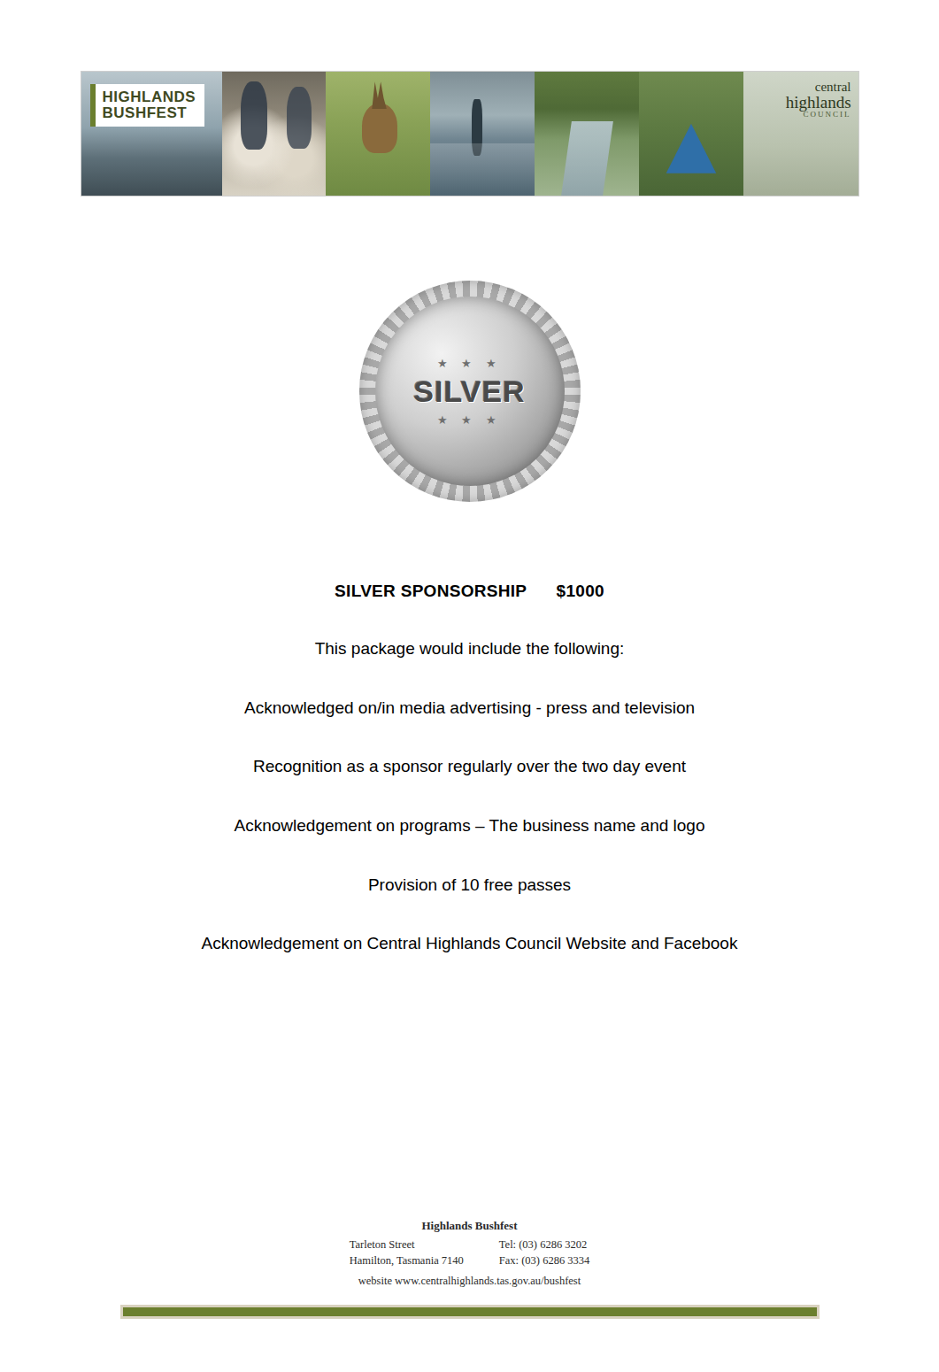HIGHLANDS
BUSHFEST
central
highlands
COUNCIL
★ ★ ★
SILVER
★ ★ ★
SILVER SPONSORSHIP $1000
This package would include the following:
Acknowledged on/in media advertising - press and television
Recognition as a sponsor regularly over the two day event
Acknowledgement on programs – The business name and logo
Provision of 10 free passes
Acknowledgement on Central Highlands Council Website and Facebook
Highlands Bushfest
| Tarleton Street | Tel: (03) 6286 3202 |
| Hamilton, Tasmania 7140 | Fax: (03) 6286 3334 |
website www.centralhighlands.tas.gov.au/bushfest